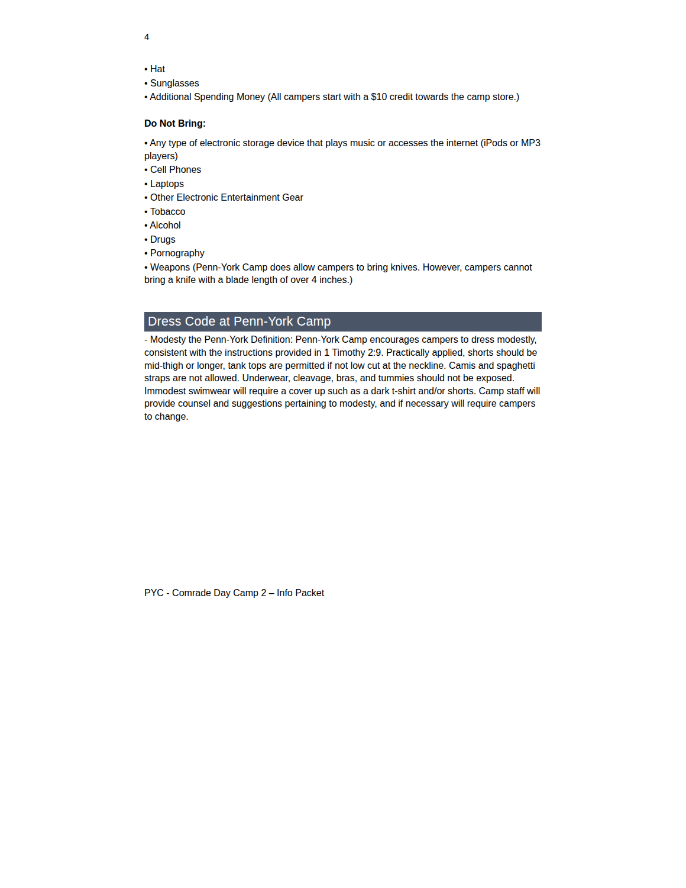4
Hat
Sunglasses
Additional Spending Money (All campers start with a $10 credit towards the camp store.)
Do Not Bring:
Any type of electronic storage device that plays music or accesses the internet (iPods or MP3 players)
Cell Phones
Laptops
Other Electronic Entertainment Gear
Tobacco
Alcohol
Drugs
Pornography
Weapons (Penn-York Camp does allow campers to bring knives. However, campers cannot bring a knife with a blade length of over 4 inches.)
Dress Code at Penn-York Camp
- Modesty the Penn-York Definition: Penn-York Camp encourages campers to dress modestly, consistent with the instructions provided in 1 Timothy 2:9. Practically applied, shorts should be mid-thigh or longer, tank tops are permitted if not low cut at the neckline. Camis and spaghetti straps are not allowed. Underwear, cleavage, bras, and tummies should not be exposed. Immodest swimwear will require a cover up such as a dark t-shirt and/or shorts. Camp staff will provide counsel and suggestions pertaining to modesty, and if necessary will require campers to change.
PYC - Comrade Day Camp 2 – Info Packet